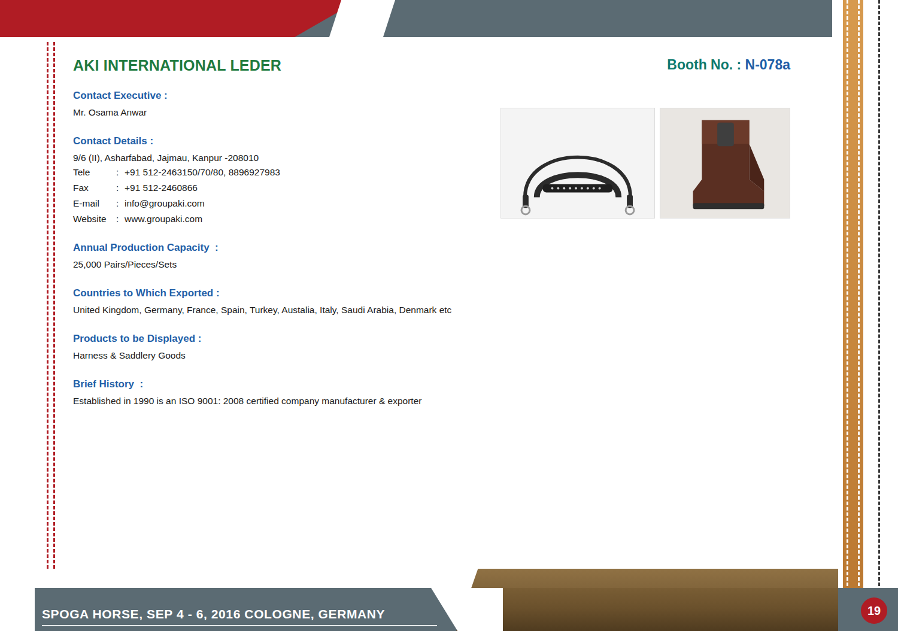AKI INTERNATIONAL LEDER
Booth No. : N-078a
Contact Executive :
Mr. Osama Anwar
Contact Details :
9/6 (II), Asharfabad, Jajmau, Kanpur -208010
Tele:+91 512-2463150/70/80, 8896927983 Fax:+91 512-2460866 E-mail: info@groupaki.com Website: www.groupaki.com
Annual Production Capacity :
25,000 Pairs/Pieces/Sets
Countries to Which Exported :
United Kingdom, Germany, France, Spain, Turkey, Austalia, Italy, Saudi Arabia, Denmark etc
Products to be Displayed :
Harness & Saddlery Goods
Brief History :
Established in 1990 is an ISO 9001: 2008 certified company manufacturer & exporter
SPOGA HORSE, SEP 4 - 6, 2016 COLOGNE, GERMANY
19